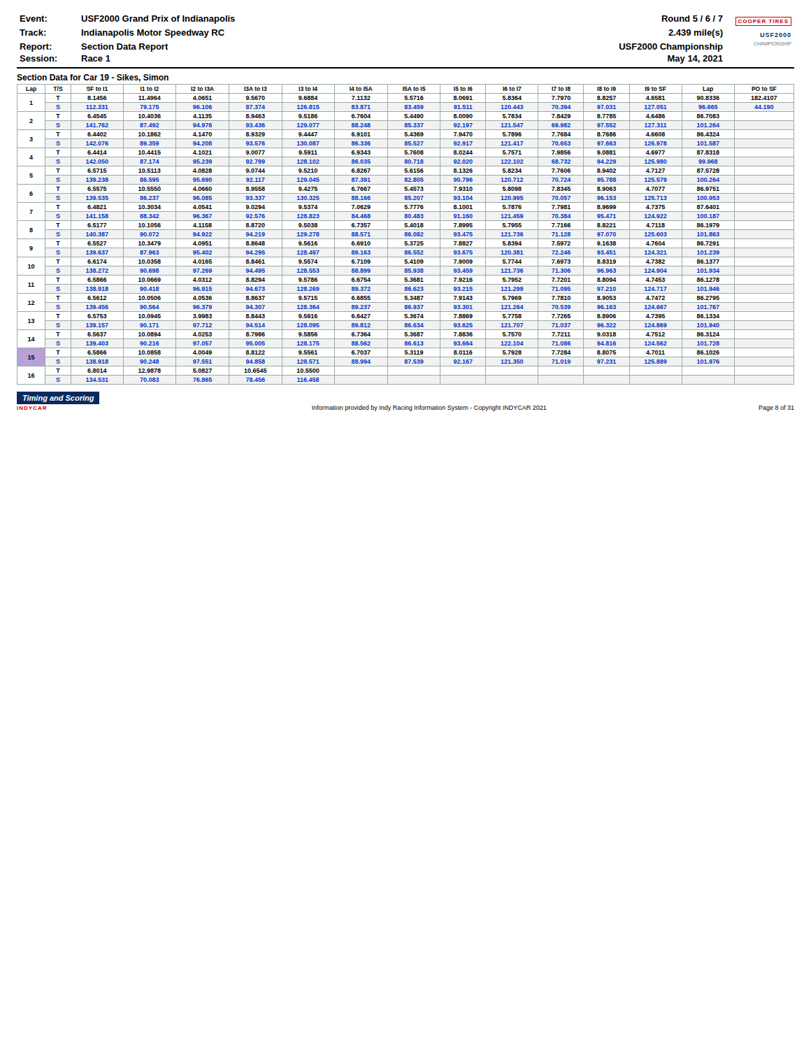| Event: | USF2000 Grand Prix of Indianapolis | Round 5 / 6 / 7 | COOPER TIRES |
| Track: | Indianapolis Motor Speedway RC | 2.439 mile(s) | USF2000 |
| Report: | Section Data Report | USF2000 Championship | CHAMPIONSHIP |
| Session: | Race 1 | May 14, 2021 | |
Section Data for Car 19 - Sikes, Simon
| Lap | T/S | SF to I1 | I1 to I2 | I2 to I3A | I3A to I3 | I3 to I4 | I4 to I5A | I5A to I5 | I5 to I6 | I6 to I7 | I7 to I8 | I8 to I9 | I9 to SF | Lap | PO to SF |
| --- | --- | --- | --- | --- | --- | --- | --- | --- | --- | --- | --- | --- | --- | --- | --- |
| 1 | T | 8.1456 | 11.4964 | 4.0651 | 9.5670 | 9.6884 | 7.1132 | 5.5716 | 8.0691 | 5.8364 | 7.7970 | 8.8257 | 4.6581 | 90.8336 | 182.4107 |
| S | 112.331 | 79.175 | 96.106 | 87.374 | 126.815 | 83.871 | 83.459 | 91.511 | 120.443 | 70.394 | 97.031 | 127.051 | 96.665 | 44.190 |
| 2 | T | 6.4545 | 10.4036 | 4.1135 | 8.9463 | 9.5186 | 6.7604 | 5.4490 | 8.0090 | 5.7834 | 7.8429 | 8.7785 | 4.6486 | 86.7083 | |
| S | 141.762 | 87.492 | 94.976 | 93.436 | 129.077 | 88.248 | 85.337 | 92.197 | 121.547 | 69.982 | 97.552 | 127.311 | 101.264 | |
| 3 | T | 6.4402 | 10.1862 | 4.1470 | 8.9329 | 9.4447 | 6.9101 | 5.4369 | 7.9470 | 5.7896 | 7.7684 | 8.7686 | 4.6608 | 86.4324 | |
| S | 142.076 | 89.359 | 94.208 | 93.576 | 130.087 | 86.336 | 85.527 | 92.917 | 121.417 | 70.653 | 97.663 | 126.978 | 101.587 | |
| 4 | T | 6.4414 | 10.4415 | 4.1021 | 9.0077 | 9.5911 | 6.9343 | 5.7608 | 8.0244 | 5.7571 | 7.9856 | 9.0881 | 4.6977 | 87.8318 | |
| S | 142.050 | 87.174 | 95.239 | 92.799 | 128.102 | 86.035 | 80.718 | 92.020 | 122.102 | 68.732 | 94.229 | 125.980 | 99.968 | |
| 5 | T | 6.5715 | 10.5113 | 4.0828 | 9.0744 | 9.5210 | 6.8267 | 5.6156 | 8.1326 | 5.8234 | 7.7606 | 8.9402 | 4.7127 | 87.5728 | |
| S | 139.238 | 86.595 | 95.690 | 92.117 | 129.045 | 87.391 | 82.805 | 90.796 | 120.712 | 70.724 | 95.788 | 125.579 | 100.264 | |
| 6 | T | 6.5575 | 10.5550 | 4.0660 | 8.9558 | 9.4275 | 6.7667 | 5.4573 | 7.9310 | 5.8098 | 7.8345 | 8.9063 | 4.7077 | 86.9751 | |
| S | 139.535 | 86.237 | 96.085 | 93.337 | 130.325 | 88.166 | 85.207 | 93.104 | 120.995 | 70.057 | 96.153 | 125.713 | 100.953 | |
| 7 | T | 6.4821 | 10.3034 | 4.0541 | 9.0294 | 9.5374 | 7.0629 | 5.7776 | 8.1001 | 5.7876 | 7.7981 | 8.9699 | 4.7375 | 87.6401 | |
| S | 141.158 | 88.342 | 96.367 | 92.576 | 128.823 | 84.468 | 80.483 | 91.160 | 121.459 | 70.384 | 95.471 | 124.922 | 100.187 | |
| 8 | T | 6.5177 | 10.1056 | 4.1158 | 8.8720 | 9.5038 | 6.7357 | 5.4018 | 7.8995 | 5.7955 | 7.7166 | 8.8221 | 4.7118 | 86.1979 | |
| S | 140.387 | 90.072 | 94.922 | 94.219 | 129.278 | 88.571 | 86.082 | 93.475 | 121.736 | 71.128 | 97.070 | 125.603 | 101.863 | |
| 9 | T | 6.5527 | 10.3479 | 4.0951 | 8.8648 | 9.5616 | 6.6910 | 5.3725 | 7.8827 | 5.8394 | 7.5972 | 9.1638 | 4.7604 | 86.7291 | |
| S | 139.637 | 87.963 | 95.402 | 94.295 | 128.497 | 89.163 | 86.552 | 93.675 | 120.381 | 72.246 | 93.451 | 124.321 | 101.239 | |
| 10 | T | 6.6174 | 10.0358 | 4.0165 | 8.8461 | 9.5574 | 6.7109 | 5.4109 | 7.9009 | 5.7744 | 7.6973 | 8.8319 | 4.7382 | 86.1377 | |
| S | 138.272 | 90.698 | 97.269 | 94.495 | 128.553 | 88.899 | 85.938 | 93.459 | 121.736 | 71.306 | 96.963 | 124.904 | 101.934 | |
| 11 | T | 6.5866 | 10.0669 | 4.0312 | 8.8294 | 9.5786 | 6.6754 | 5.3681 | 7.9216 | 5.7952 | 7.7201 | 8.8094 | 4.7453 | 86.1278 | |
| S | 138.918 | 90.418 | 96.915 | 94.673 | 128.269 | 89.372 | 86.623 | 93.215 | 121.299 | 71.095 | 97.210 | 124.717 | 101.946 | |
| 12 | T | 6.5612 | 10.0506 | 4.0536 | 8.8637 | 9.5715 | 6.6855 | 5.3487 | 7.9143 | 5.7969 | 7.7810 | 8.9053 | 4.7472 | 86.2795 | |
| S | 139.456 | 90.564 | 96.379 | 94.307 | 128.364 | 89.237 | 86.937 | 93.301 | 121.264 | 70.539 | 96.163 | 124.667 | 101.767 | |
| 13 | T | 6.5753 | 10.0945 | 3.9983 | 8.8443 | 9.5916 | 6.6427 | 5.3674 | 7.8869 | 5.7758 | 7.7265 | 8.8906 | 4.7395 | 86.1334 | |
| S | 139.157 | 90.171 | 97.712 | 94.514 | 128.095 | 89.812 | 86.634 | 93.625 | 121.707 | 71.037 | 96.322 | 124.869 | 101.940 | |
| 14 | T | 6.5637 | 10.0894 | 4.0253 | 8.7986 | 9.5856 | 6.7364 | 5.3687 | 7.8836 | 5.7570 | 7.7211 | 9.0318 | 4.7512 | 86.3124 | |
| S | 139.403 | 90.216 | 97.057 | 95.005 | 128.175 | 88.562 | 86.613 | 93.664 | 122.104 | 71.086 | 94.816 | 124.562 | 101.728 | |
| 15 | T | 6.5866 | 10.0858 | 4.0049 | 8.8122 | 9.5561 | 6.7037 | 5.3119 | 8.0116 | 5.7928 | 7.7284 | 8.8075 | 4.7011 | 86.1026 | |
| S | 138.918 | 90.248 | 97.551 | 94.858 | 128.571 | 88.994 | 87.539 | 92.167 | 121.350 | 71.019 | 97.231 | 125.889 | 101.976 | |
| 16 | T | 6.8014 | 12.9878 | 5.0827 | 10.6545 | 10.5500 | | | | | | | | | |
| S | 134.531 | 70.083 | 76.865 | 78.456 | 116.458 | | | | | | | | | |
Timing and Scoring
INDYCAR
Information provided by Indy Racing Information System - Copyright INDYCAR 2021
Page 8 of 31